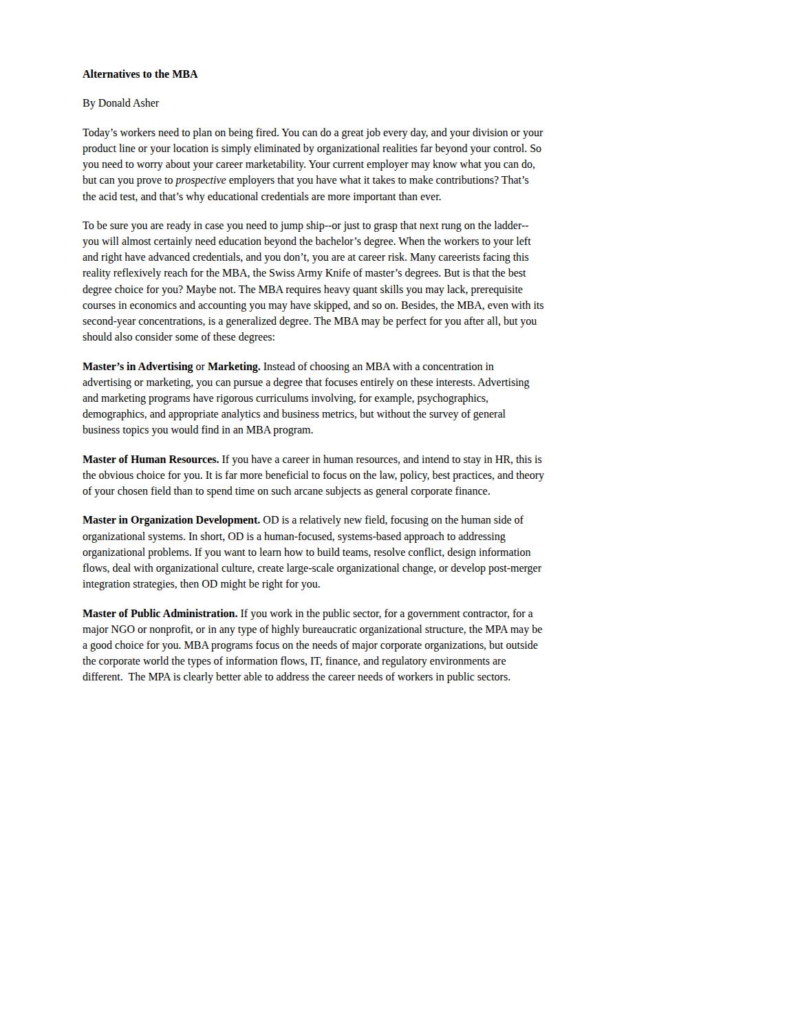Alternatives to the MBA
By Donald Asher
Today’s workers need to plan on being fired. You can do a great job every day, and your division or your product line or your location is simply eliminated by organizational realities far beyond your control. So you need to worry about your career marketability. Your current employer may know what you can do, but can you prove to prospective employers that you have what it takes to make contributions? That’s the acid test, and that’s why educational credentials are more important than ever.
To be sure you are ready in case you need to jump ship--or just to grasp that next rung on the ladder--you will almost certainly need education beyond the bachelor’s degree. When the workers to your left and right have advanced credentials, and you don’t, you are at career risk. Many careerists facing this reality reflexively reach for the MBA, the Swiss Army Knife of master’s degrees. But is that the best degree choice for you? Maybe not. The MBA requires heavy quant skills you may lack, prerequisite courses in economics and accounting you may have skipped, and so on. Besides, the MBA, even with its second-year concentrations, is a generalized degree. The MBA may be perfect for you after all, but you should also consider some of these degrees:
Master’s in Advertising or Marketing. Instead of choosing an MBA with a concentration in advertising or marketing, you can pursue a degree that focuses entirely on these interests. Advertising and marketing programs have rigorous curriculums involving, for example, psychographics, demographics, and appropriate analytics and business metrics, but without the survey of general business topics you would find in an MBA program.
Master of Human Resources. If you have a career in human resources, and intend to stay in HR, this is the obvious choice for you. It is far more beneficial to focus on the law, policy, best practices, and theory of your chosen field than to spend time on such arcane subjects as general corporate finance.
Master in Organization Development. OD is a relatively new field, focusing on the human side of organizational systems. In short, OD is a human-focused, systems-based approach to addressing organizational problems. If you want to learn how to build teams, resolve conflict, design information flows, deal with organizational culture, create large-scale organizational change, or develop post-merger integration strategies, then OD might be right for you.
Master of Public Administration. If you work in the public sector, for a government contractor, for a major NGO or nonprofit, or in any type of highly bureaucratic organizational structure, the MPA may be a good choice for you. MBA programs focus on the needs of major corporate organizations, but outside the corporate world the types of information flows, IT, finance, and regulatory environments are different. The MPA is clearly better able to address the career needs of workers in public sectors.